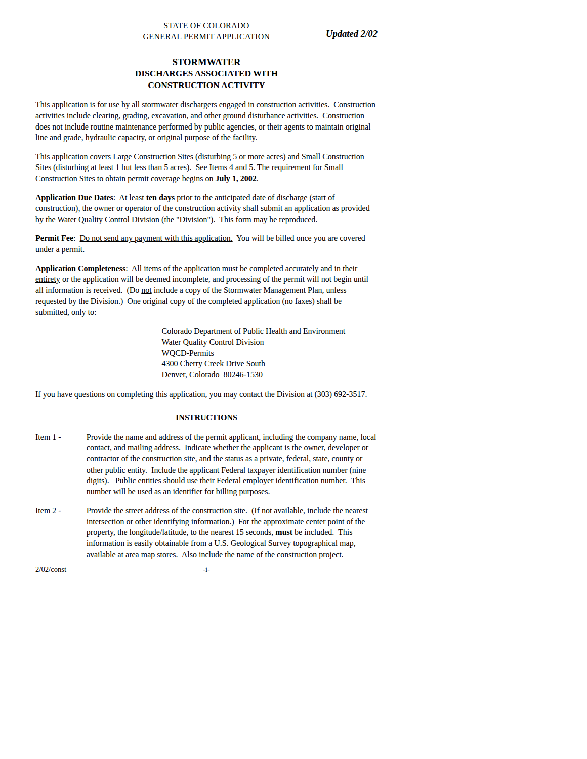Updated 2/02
STATE OF COLORADO
GENERAL PERMIT APPLICATION
STORMWATER
DISCHARGES ASSOCIATED WITH
CONSTRUCTION ACTIVITY
This application is for use by all stormwater dischargers engaged in construction activities. Construction activities include clearing, grading, excavation, and other ground disturbance activities. Construction does not include routine maintenance performed by public agencies, or their agents to maintain original line and grade, hydraulic capacity, or original purpose of the facility.
This application covers Large Construction Sites (disturbing 5 or more acres) and Small Construction Sites (disturbing at least 1 but less than 5 acres). See Items 4 and 5. The requirement for Small Construction Sites to obtain permit coverage begins on July 1, 2002.
Application Due Dates: At least ten days prior to the anticipated date of discharge (start of construction), the owner or operator of the construction activity shall submit an application as provided by the Water Quality Control Division (the "Division"). This form may be reproduced.
Permit Fee: Do not send any payment with this application. You will be billed once you are covered under a permit.
Application Completeness: All items of the application must be completed accurately and in their entirety or the application will be deemed incomplete, and processing of the permit will not begin until all information is received. (Do not include a copy of the Stormwater Management Plan, unless requested by the Division.) One original copy of the completed application (no faxes) shall be submitted, only to:
Colorado Department of Public Health and Environment
Water Quality Control Division
WQCD-Permits
4300 Cherry Creek Drive South
Denver, Colorado 80246-1530
If you have questions on completing this application, you may contact the Division at (303) 692-3517.
INSTRUCTIONS
Item 1 -
Provide the name and address of the permit applicant, including the company name, local contact, and mailing address. Indicate whether the applicant is the owner, developer or contractor of the construction site, and the status as a private, federal, state, county or other public entity. Include the applicant Federal taxpayer identification number (nine digits). Public entities should use their Federal employer identification number. This number will be used as an identifier for billing purposes.
Item 2 -
Provide the street address of the construction site. (If not available, include the nearest intersection or other identifying information.) For the approximate center point of the property, the longitude/latitude, to the nearest 15 seconds, must be included. This information is easily obtainable from a U.S. Geological Survey topographical map, available at area map stores. Also include the name of the construction project.
2/02/const
-i-